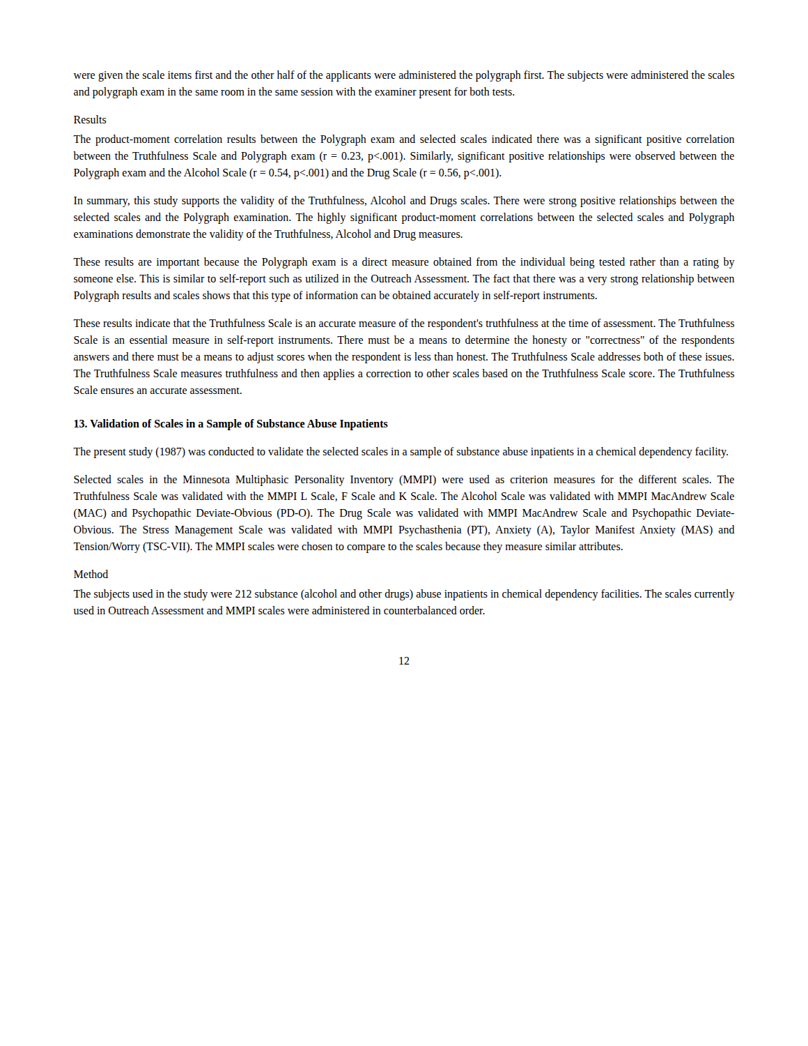were given the scale items first and the other half of the applicants were administered the polygraph first. The subjects were administered the scales and polygraph exam in the same room in the same session with the examiner present for both tests.
Results
The product-moment correlation results between the Polygraph exam and selected scales indicated there was a significant positive correlation between the Truthfulness Scale and Polygraph exam (r = 0.23, p<.001). Similarly, significant positive relationships were observed between the Polygraph exam and the Alcohol Scale (r = 0.54, p<.001) and the Drug Scale (r = 0.56, p<.001).
In summary, this study supports the validity of the Truthfulness, Alcohol and Drugs scales. There were strong positive relationships between the selected scales and the Polygraph examination. The highly significant product-moment correlations between the selected scales and Polygraph examinations demonstrate the validity of the Truthfulness, Alcohol and Drug measures.
These results are important because the Polygraph exam is a direct measure obtained from the individual being tested rather than a rating by someone else. This is similar to self-report such as utilized in the Outreach Assessment. The fact that there was a very strong relationship between Polygraph results and scales shows that this type of information can be obtained accurately in self-report instruments.
These results indicate that the Truthfulness Scale is an accurate measure of the respondent's truthfulness at the time of assessment. The Truthfulness Scale is an essential measure in self-report instruments. There must be a means to determine the honesty or "correctness" of the respondents answers and there must be a means to adjust scores when the respondent is less than honest. The Truthfulness Scale addresses both of these issues. The Truthfulness Scale measures truthfulness and then applies a correction to other scales based on the Truthfulness Scale score. The Truthfulness Scale ensures an accurate assessment.
13. Validation of Scales in a Sample of Substance Abuse Inpatients
The present study (1987) was conducted to validate the selected scales in a sample of substance abuse inpatients in a chemical dependency facility.
Selected scales in the Minnesota Multiphasic Personality Inventory (MMPI) were used as criterion measures for the different scales. The Truthfulness Scale was validated with the MMPI L Scale, F Scale and K Scale. The Alcohol Scale was validated with MMPI MacAndrew Scale (MAC) and Psychopathic Deviate-Obvious (PD-O). The Drug Scale was validated with MMPI MacAndrew Scale and Psychopathic Deviate-Obvious. The Stress Management Scale was validated with MMPI Psychasthenia (PT), Anxiety (A), Taylor Manifest Anxiety (MAS) and Tension/Worry (TSC-VII). The MMPI scales were chosen to compare to the scales because they measure similar attributes.
Method
The subjects used in the study were 212 substance (alcohol and other drugs) abuse inpatients in chemical dependency facilities. The scales currently used in Outreach Assessment and MMPI scales were administered in counterbalanced order.
12